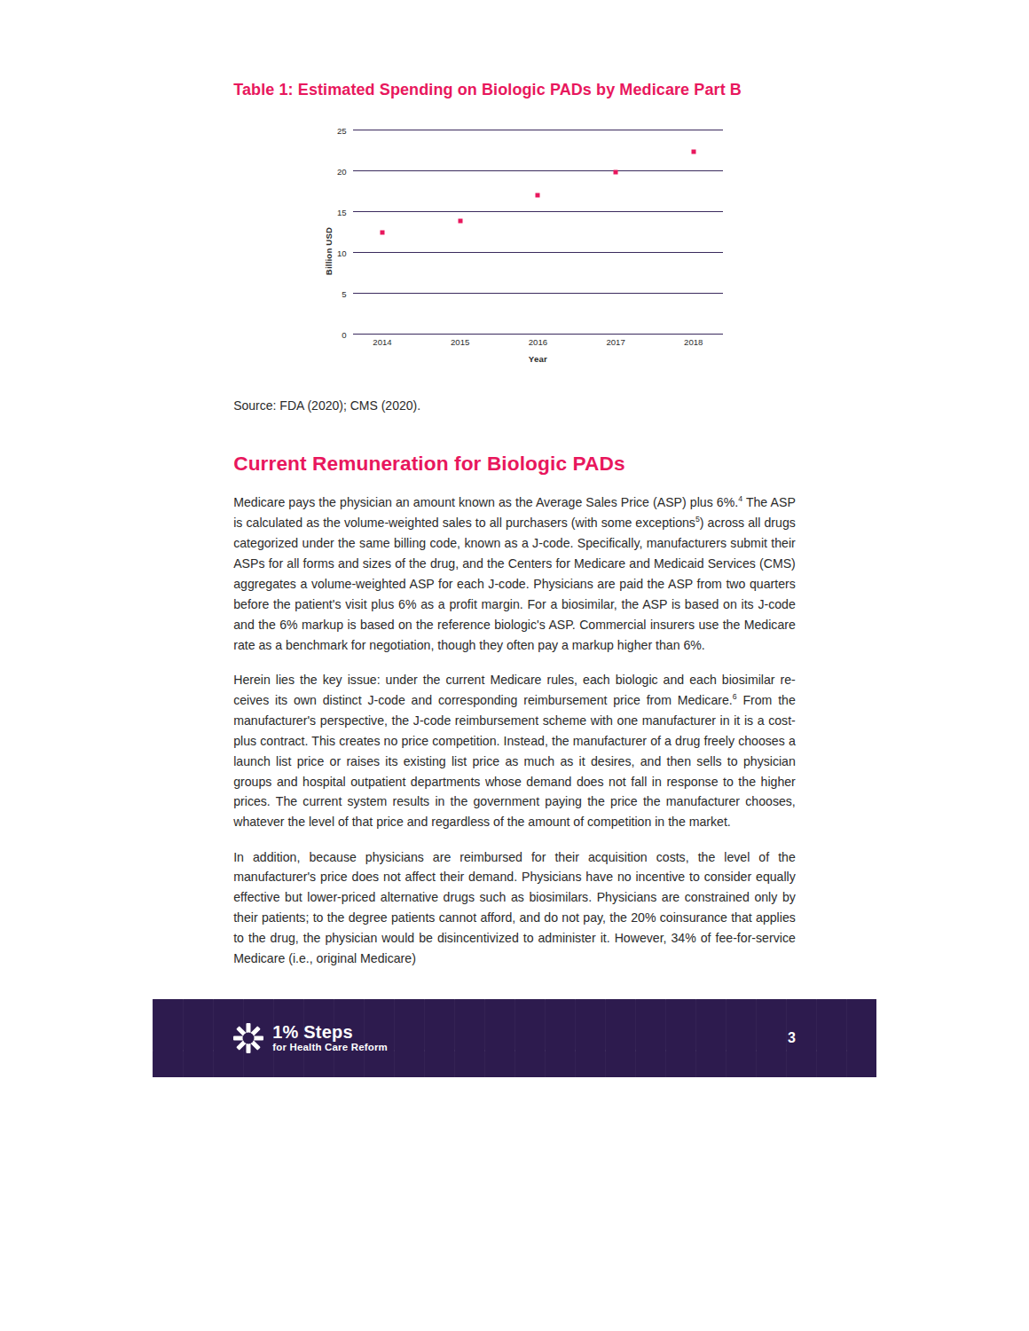Table 1: Estimated Spending on Biologic PADs by Medicare Part B
Billion USD
25
20
15
10
5
0
2014 2015 2016 2017 2018
Year
Source: FDA (2020); CMS (2020).
Current Remuneration for Biologic PADs
Medicare pays the physician an amount known as the Average Sales Price (ASP) plus 6%.4 The ASP is calculated as the volume-weighted sales to all purchasers (with some exceptions5) across all drugs categorized under the same billing code, known as a J-code. Specifically, manufacturers submit their ASPs for all forms and sizes of the drug, and the Centers for Medicare and Medicaid Services (CMS) aggregates a volume-weighted ASP for each J-code. Physicians are paid the ASP from two quarters before the patient's visit plus 6% as a profit margin. For a biosimilar, the ASP is based on its J-code and the 6% markup is based on the reference biologic's ASP. Commercial insurers use the Medicare rate as a benchmark for negotiation, though they often pay a markup higher than 6%.
Herein lies the key issue: under the current Medicare rules, each biologic and each biosimilar receives its own distinct J-code and corresponding reimbursement price from Medicare.6 From the manufacturer's perspective, the J-code reimbursement scheme with one manufacturer in it is a cost-plus contract. This creates no price competition. Instead, the manufacturer of a drug freely chooses a launch list price or raises its existing list price as much as it desires, and then sells to physician groups and hospital outpatient departments whose demand does not fall in response to the higher prices. The current system results in the government paying the price the manufacturer chooses, whatever the level of that price and regardless of the amount of competition in the market.
In addition, because physicians are reimbursed for their acquisition costs, the level of the manufacturer's price does not affect their demand. Physicians have no incentive to consider equally effective but lower-priced alternative drugs such as biosimilars. Physicians are constrained only by their patients; to the degree patients cannot afford, and do not pay, the 20% coinsurance that applies to the drug, the physician would be disincentivized to administer it. However, 34% of fee-for-service Medicare (i.e., original Medicare)
1% Steps
for Health Care Reform
3